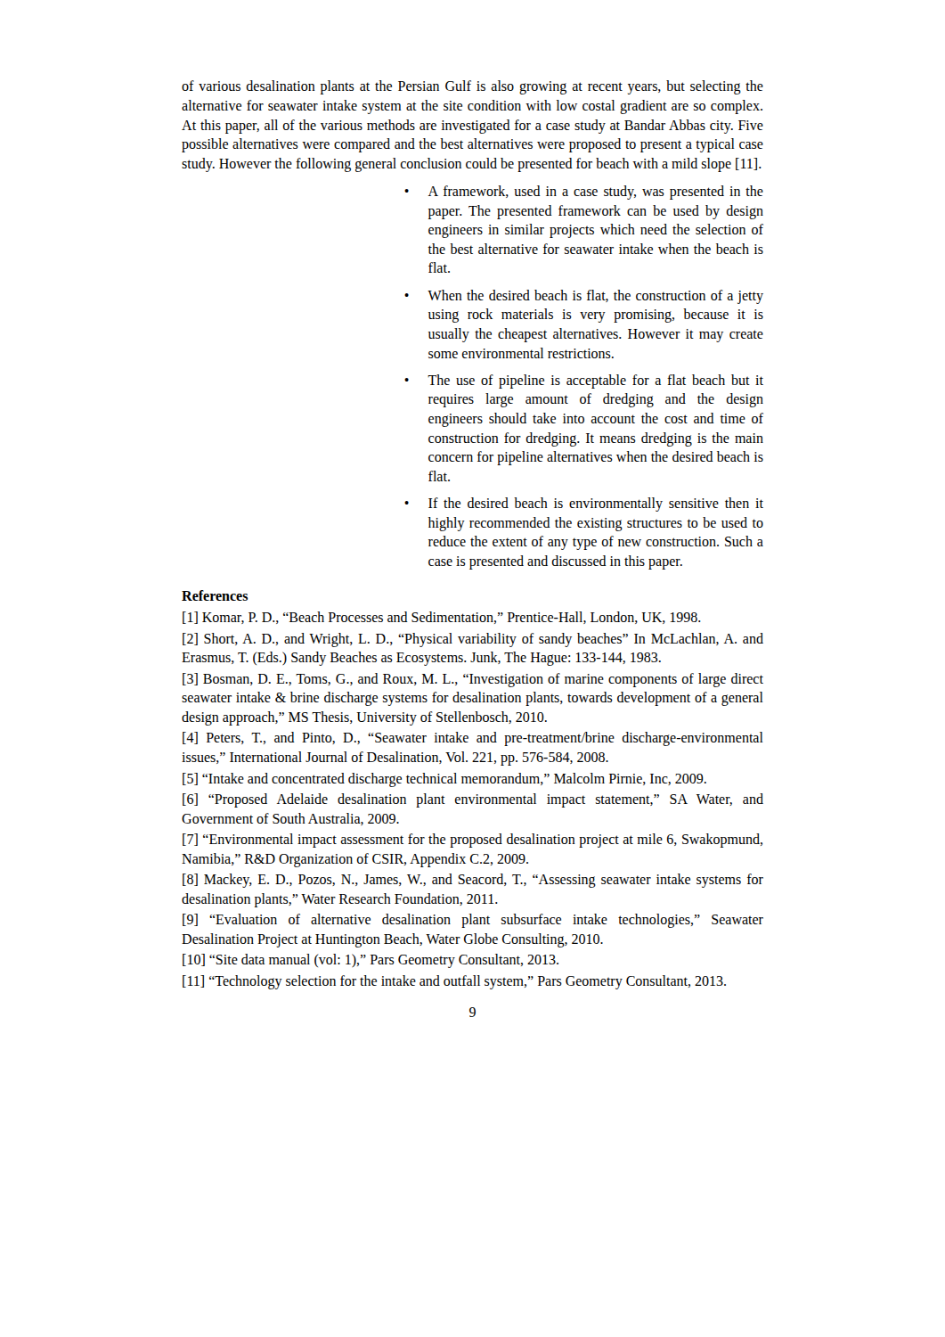of various desalination plants at the Persian Gulf is also growing at recent years, but selecting the alternative for seawater intake system at the site condition with low costal gradient are so complex. At this paper, all of the various methods are investigated for a case study at Bandar Abbas city. Five possible alternatives were compared and the best alternatives were proposed to present a typical case study. However the following general conclusion could be presented for beach with a mild slope [11].
A framework, used in a case study, was presented in the paper. The presented framework can be used by design engineers in similar projects which need the selection of the best alternative for seawater intake when the beach is flat.
When the desired beach is flat, the construction of a jetty using rock materials is very promising, because it is usually the cheapest alternatives. However it may create some environmental restrictions.
The use of pipeline is acceptable for a flat beach but it requires large amount of dredging and the design engineers should take into account the cost and time of construction for dredging. It means dredging is the main concern for pipeline alternatives when the desired beach is flat.
If the desired beach is environmentally sensitive then it highly recommended the existing structures to be used to reduce the extent of any type of new construction. Such a case is presented and discussed in this paper.
References
[1] Komar, P. D., “Beach Processes and Sedimentation,” Prentice-Hall, London, UK, 1998.
[2] Short, A. D., and Wright, L. D., “Physical variability of sandy beaches” In McLachlan, A. and Erasmus, T. (Eds.) Sandy Beaches as Ecosystems. Junk, The Hague: 133-144, 1983.
[3] Bosman, D. E., Toms, G., and Roux, M. L., “Investigation of marine components of large direct seawater intake & brine discharge systems for desalination plants, towards development of a general design approach,” MS Thesis, University of Stellenbosch, 2010.
[4] Peters, T., and Pinto, D., “Seawater intake and pre-treatment/brine discharge-environmental issues,” International Journal of Desalination, Vol. 221, pp. 576-584, 2008.
[5] “Intake and concentrated discharge technical memorandum,” Malcolm Pirnie, Inc, 2009.
[6] “Proposed Adelaide desalination plant environmental impact statement,” SA Water, and Government of South Australia, 2009.
[7] “Environmental impact assessment for the proposed desalination project at mile 6, Swakopmund, Namibia,” R&D Organization of CSIR, Appendix C.2, 2009.
[8] Mackey, E. D., Pozos, N., James, W., and Seacord, T., “Assessing seawater intake systems for desalination plants,” Water Research Foundation, 2011.
[9] “Evaluation of alternative desalination plant subsurface intake technologies,” Seawater Desalination Project at Huntington Beach, Water Globe Consulting, 2010.
[10] “Site data manual (vol: 1),” Pars Geometry Consultant, 2013.
[11] “Technology selection for the intake and outfall system,” Pars Geometry Consultant, 2013.
9